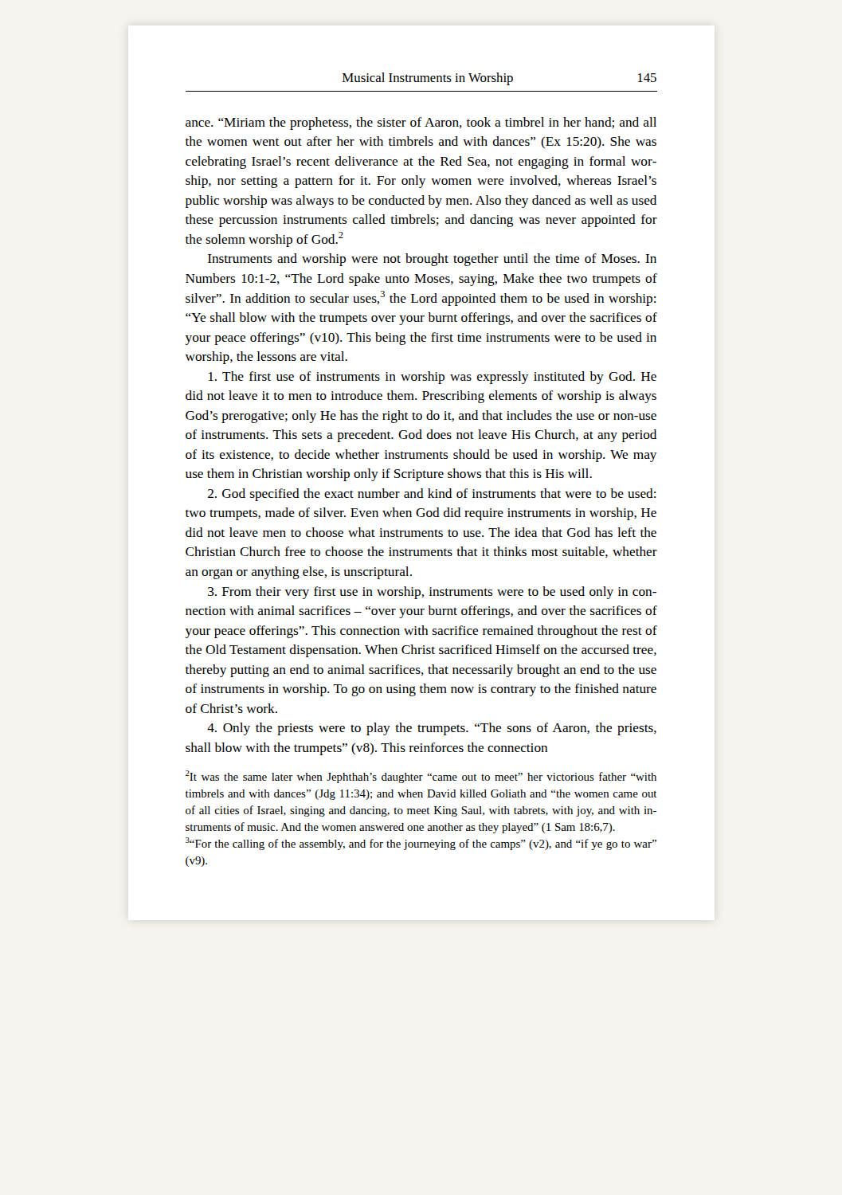Musical Instruments in Worship 145
ance. “Miriam the prophetess, the sister of Aaron, took a timbrel in her hand; and all the women went out after her with timbrels and with dances” (Ex 15:20). She was celebrating Israel’s recent deliverance at the Red Sea, not engaging in formal worship, nor setting a pattern for it. For only women were involved, whereas Israel’s public worship was always to be conducted by men. Also they danced as well as used these percussion instruments called timbrels; and dancing was never appointed for the solemn worship of God.2
Instruments and worship were not brought together until the time of Moses. In Numbers 10:1-2, “The Lord spake unto Moses, saying, Make thee two trumpets of silver”. In addition to secular uses,3 the Lord appointed them to be used in worship: “Ye shall blow with the trumpets over your burnt offerings, and over the sacrifices of your peace offerings” (v10). This being the first time instruments were to be used in worship, the lessons are vital.
1. The first use of instruments in worship was expressly instituted by God. He did not leave it to men to introduce them. Prescribing elements of worship is always God’s prerogative; only He has the right to do it, and that includes the use or non-use of instruments. This sets a precedent. God does not leave His Church, at any period of its existence, to decide whether instruments should be used in worship. We may use them in Christian worship only if Scripture shows that this is His will.
2. God specified the exact number and kind of instruments that were to be used: two trumpets, made of silver. Even when God did require instruments in worship, He did not leave men to choose what instruments to use. The idea that God has left the Christian Church free to choose the instruments that it thinks most suitable, whether an organ or anything else, is unscriptural.
3. From their very first use in worship, instruments were to be used only in connection with animal sacrifices – “over your burnt offerings, and over the sacrifices of your peace offerings”. This connection with sacrifice remained throughout the rest of the Old Testament dispensation. When Christ sacrificed Himself on the accursed tree, thereby putting an end to animal sacrifices, that necessarily brought an end to the use of instruments in worship. To go on using them now is contrary to the finished nature of Christ’s work.
4. Only the priests were to play the trumpets. “The sons of Aaron, the priests, shall blow with the trumpets” (v8). This reinforces the connection
2It was the same later when Jephthah’s daughter “came out to meet” her victorious father “with timbrels and with dances” (Jdg 11:34); and when David killed Goliath and “the women came out of all cities of Israel, singing and dancing, to meet King Saul, with tabrets, with joy, and with instruments of music. And the women answered one another as they played” (1 Sam 18:6,7).
3“For the calling of the assembly, and for the journeying of the camps” (v2), and “if ye go to war” (v9).